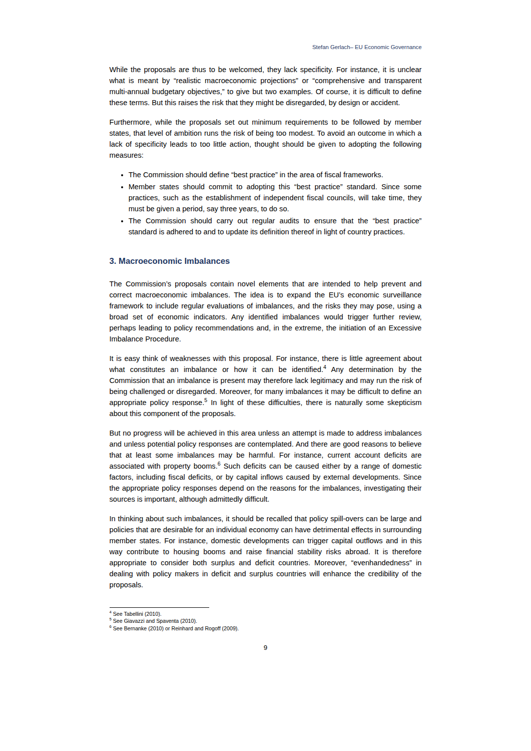Stefan Gerlach– EU Economic Governance
While the proposals are thus to be welcomed, they lack specificity. For instance, it is unclear what is meant by “realistic macroeconomic projections” or “comprehensive and transparent multi-annual budgetary objectives,” to give but two examples. Of course, it is difficult to define these terms. But this raises the risk that they might be disregarded, by design or accident.
Furthermore, while the proposals set out minimum requirements to be followed by member states, that level of ambition runs the risk of being too modest. To avoid an outcome in which a lack of specificity leads to too little action, thought should be given to adopting the following measures:
The Commission should define “best practice” in the area of fiscal frameworks.
Member states should commit to adopting this “best practice” standard. Since some practices, such as the establishment of independent fiscal councils, will take time, they must be given a period, say three years, to do so.
The Commission should carry out regular audits to ensure that the “best practice” standard is adhered to and to update its definition thereof in light of country practices.
3. Macroeconomic Imbalances
The Commission’s proposals contain novel elements that are intended to help prevent and correct macroeconomic imbalances. The idea is to expand the EU’s economic surveillance framework to include regular evaluations of imbalances, and the risks they may pose, using a broad set of economic indicators. Any identified imbalances would trigger further review, perhaps leading to policy recommendations and, in the extreme, the initiation of an Excessive Imbalance Procedure.
It is easy think of weaknesses with this proposal. For instance, there is little agreement about what constitutes an imbalance or how it can be identified.4 Any determination by the Commission that an imbalance is present may therefore lack legitimacy and may run the risk of being challenged or disregarded. Moreover, for many imbalances it may be difficult to define an appropriate policy response.5 In light of these difficulties, there is naturally some skepticism about this component of the proposals.
But no progress will be achieved in this area unless an attempt is made to address imbalances and unless potential policy responses are contemplated. And there are good reasons to believe that at least some imbalances may be harmful. For instance, current account deficits are associated with property booms.6 Such deficits can be caused either by a range of domestic factors, including fiscal deficits, or by capital inflows caused by external developments. Since the appropriate policy responses depend on the reasons for the imbalances, investigating their sources is important, although admittedly difficult.
In thinking about such imbalances, it should be recalled that policy spill-overs can be large and policies that are desirable for an individual economy can have detrimental effects in surrounding member states. For instance, domestic developments can trigger capital outflows and in this way contribute to housing booms and raise financial stability risks abroad. It is therefore appropriate to consider both surplus and deficit countries. Moreover, “evenhandedness” in dealing with policy makers in deficit and surplus countries will enhance the credibility of the proposals.
4 See Tabellini (2010).
5 See Giavazzi and Spaventa (2010).
6 See Bernanke (2010) or Reinhard and Rogoff (2009).
9